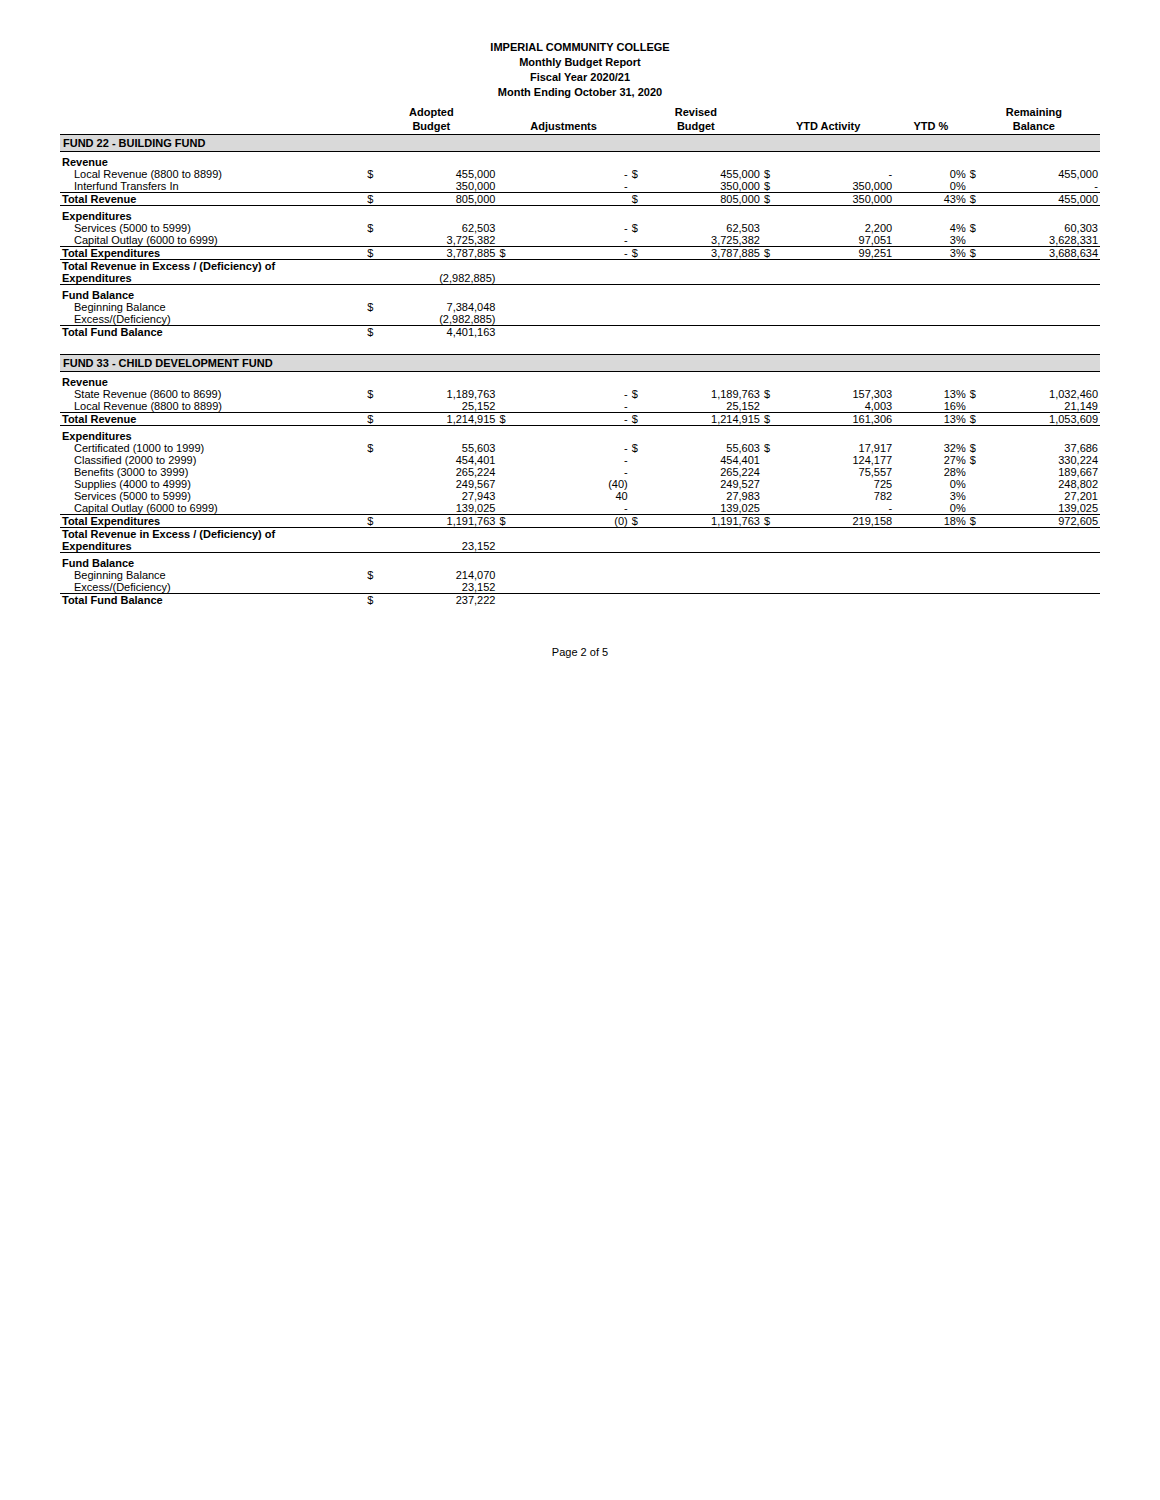IMPERIAL COMMUNITY COLLEGE
Monthly Budget Report
Fiscal Year 2020/21
Month Ending October 31, 2020
| | Adopted Budget | Adjustments | Revised Budget | YTD Activity | YTD % | Remaining Balance |
| FUND 22 - BUILDING FUND |
| Revenue | |
| Local Revenue (8800 to 8899) | $ | 455,000 | | - | $ | 455,000 | $ | - | 0% | $ | 455,000 |
| Interfund Transfers In | | 350,000 | | - | | 350,000 | $ | 350,000 | 0% | | - |
| Total Revenue | $ | 805,000 | | | $ | 805,000 | $ | 350,000 | 43% | $ | 455,000 |
| Expenditures | |
| Services (5000 to 5999) | $ | 62,503 | | - | $ | 62,503 | | 2,200 | 4% | $ | 60,303 |
| Capital Outlay (6000 to 6999) | | 3,725,382 | | - | | 3,725,382 | | 97,051 | 3% | | 3,628,331 |
| Total Expenditures | $ | 3,787,885 | $ | - | $ | 3,787,885 | $ | 99,251 | 3% | $ | 3,688,634 |
| Total Revenue in Excess / (Deficiency) of |
| Expenditures | | (2,982,885) | |
| Fund Balance | |
| Beginning Balance | $ | 7,384,048 | |
| Excess/(Deficiency) | | (2,982,885) | |
| Total Fund Balance | $ | 4,401,163 | |
| FUND 33 - CHILD DEVELOPMENT FUND |
| Revenue | |
| State Revenue (8600 to 8699) | $ | 1,189,763 | | - | $ | 1,189,763 | $ | 157,303 | 13% | $ | 1,032,460 |
| Local Revenue (8800 to 8899) | | 25,152 | | - | | 25,152 | | 4,003 | 16% | | 21,149 |
| Total Revenue | $ | 1,214,915 | $ | - | $ | 1,214,915 | $ | 161,306 | 13% | $ | 1,053,609 |
| Expenditures | |
| Certificated (1000 to 1999) | $ | 55,603 | | - | $ | 55,603 | $ | 17,917 | 32% | $ | 37,686 |
| Classified (2000 to 2999) | | 454,401 | | - | | 454,401 | | 124,177 | 27% | $ | 330,224 |
| Benefits (3000 to 3999) | | 265,224 | | - | | 265,224 | | 75,557 | 28% | | 189,667 |
| Supplies (4000 to 4999) | | 249,567 | | (40) | | 249,527 | | 725 | 0% | | 248,802 |
| Services (5000 to 5999) | | 27,943 | | 40 | | 27,983 | | 782 | 3% | | 27,201 |
| Capital Outlay (6000 to 6999) | | 139,025 | | - | | 139,025 | | - | 0% | | 139,025 |
| Total Expenditures | $ | 1,191,763 | $ | (0) | $ | 1,191,763 | $ | 219,158 | 18% | $ | 972,605 |
| Total Revenue in Excess / (Deficiency) of |
| Expenditures | | 23,152 | |
| Fund Balance | |
| Beginning Balance | $ | 214,070 | |
| Excess/(Deficiency) | | 23,152 | |
| Total Fund Balance | $ | 237,222 | |
Page 2 of 5